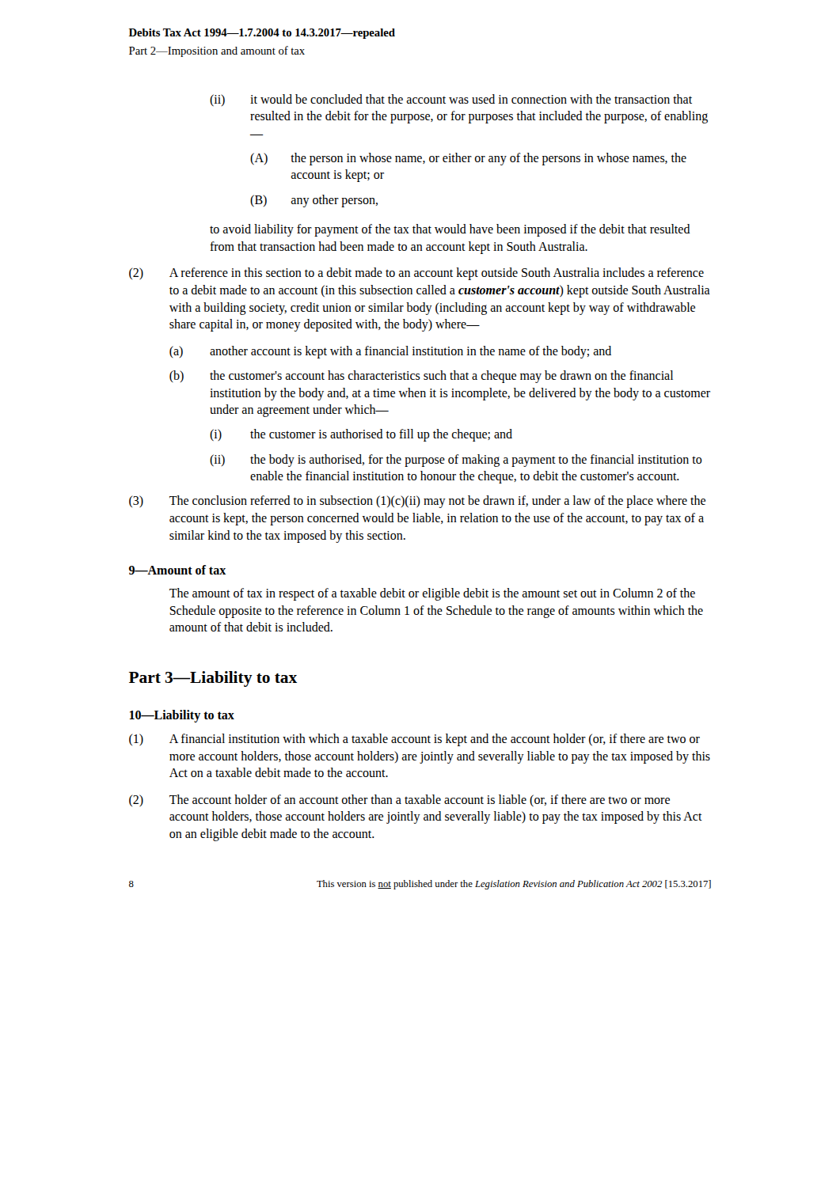Debits Tax Act 1994—1.7.2004 to 14.3.2017—repealed
Part 2—Imposition and amount of tax
(ii)
it would be concluded that the account was used in connection with the transaction that resulted in the debit for the purpose, or for purposes that included the purpose, of enabling—
(A)
the person in whose name, or either or any of the persons in whose names, the account is kept; or
(B)
any other person,
to avoid liability for payment of the tax that would have been imposed if the debit that resulted from that transaction had been made to an account kept in South Australia.
(2)
A reference in this section to a debit made to an account kept outside South Australia includes a reference to a debit made to an account (in this subsection called a customer's account) kept outside South Australia with a building society, credit union or similar body (including an account kept by way of withdrawable share capital in, or money deposited with, the body) where—
(a)
another account is kept with a financial institution in the name of the body; and
(b)
the customer's account has characteristics such that a cheque may be drawn on the financial institution by the body and, at a time when it is incomplete, be delivered by the body to a customer under an agreement under which—
(i)
the customer is authorised to fill up the cheque; and
(ii)
the body is authorised, for the purpose of making a payment to the financial institution to enable the financial institution to honour the cheque, to debit the customer's account.
(3)
The conclusion referred to in subsection (1)(c)(ii) may not be drawn if, under a law of the place where the account is kept, the person concerned would be liable, in relation to the use of the account, to pay tax of a similar kind to the tax imposed by this section.
9—Amount of tax
The amount of tax in respect of a taxable debit or eligible debit is the amount set out in Column 2 of the Schedule opposite to the reference in Column 1 of the Schedule to the range of amounts within which the amount of that debit is included.
Part 3—Liability to tax
10—Liability to tax
(1)
A financial institution with which a taxable account is kept and the account holder (or, if there are two or more account holders, those account holders) are jointly and severally liable to pay the tax imposed by this Act on a taxable debit made to the account.
(2)
The account holder of an account other than a taxable account is liable (or, if there are two or more account holders, those account holders are jointly and severally liable) to pay the tax imposed by this Act on an eligible debit made to the account.
8
This version is not published under the Legislation Revision and Publication Act 2002 [15.3.2017]